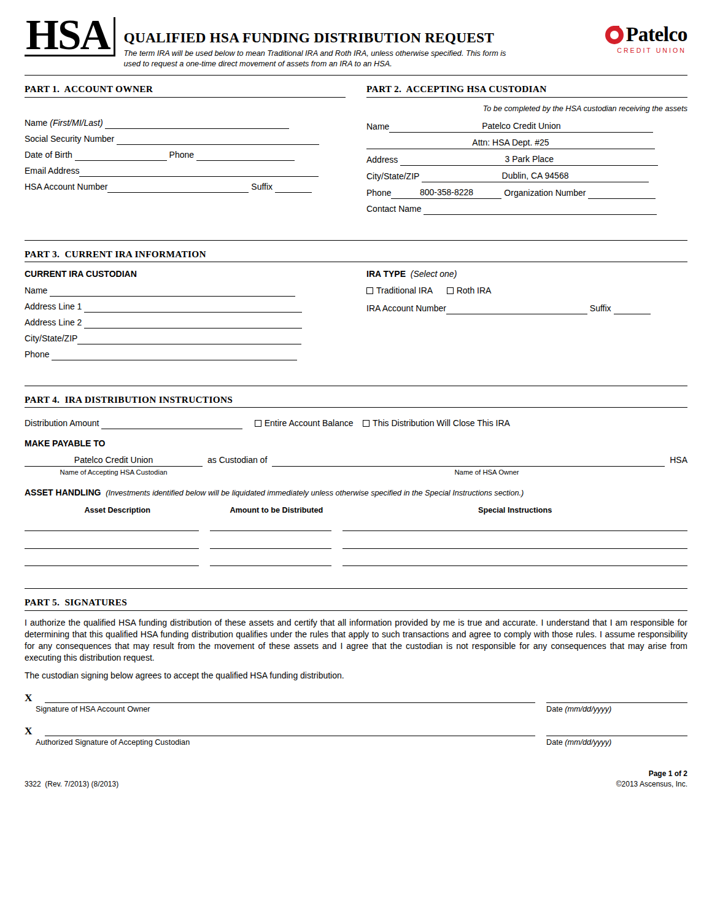HSA
QUALIFIED HSA FUNDING DISTRIBUTION REQUEST
The term IRA will be used below to mean Traditional IRA and Roth IRA, unless otherwise specified. This form is used to request a one-time direct movement of assets from an IRA to an HSA.
Patelco
CREDIT UNION
PART 1. ACCOUNT OWNER
Name (First/MI/Last)
Social Security Number
Date of Birth Phone
Email Address
HSA Account Number Suffix
PART 2. ACCEPTING HSA CUSTODIAN
To be completed by the HSA custodian receiving the assets
NamePatelco Credit Union
Attn: HSA Dept. #25
Address 3 Park Place
City/State/ZIP Dublin, CA 94568
Phone800-358-8228 Organization Number
Contact Name
PART 3. CURRENT IRA INFORMATION
CURRENT IRA CUSTODIAN
Name
Address Line 1
Address Line 2
City/State/ZIP
Phone
IRA TYPE (Select one)
Traditional IRA Roth IRA
IRA Account Number Suffix
PART 4. IRA DISTRIBUTION INSTRUCTIONS
Distribution Amount Entire Account Balance This Distribution Will Close This IRA
MAKE PAYABLE TO
Patelco Credit Union
as Custodian of
HSA
Name of Accepting HSA Custodian
Name of HSA Owner
ASSET HANDLING (Investments identified below will be liquidated immediately unless otherwise specified in the Special Instructions section.)
| Asset Description | Amount to be Distributed | Special Instructions |
| --- | --- | --- |
PART 5. SIGNATURES
I authorize the qualified HSA funding distribution of these assets and certify that all information provided by me is true and accurate. I understand that I am responsible for determining that this qualified HSA funding distribution qualifies under the rules that apply to such transactions and agree to comply with those rules. I assume responsibility for any consequences that may result from the movement of these assets and I agree that the custodian is not responsible for any consequences that may arise from executing this distribution request.
The custodian signing below agrees to accept the qualified HSA funding distribution.
X
Signature of HSA Account Owner
Date (mm/dd/yyyy)
X
Authorized Signature of Accepting Custodian
Date (mm/dd/yyyy)
3322 (Rev. 7/2013) (8/2013)
Page 1 of 2
©2013 Ascensus, Inc.